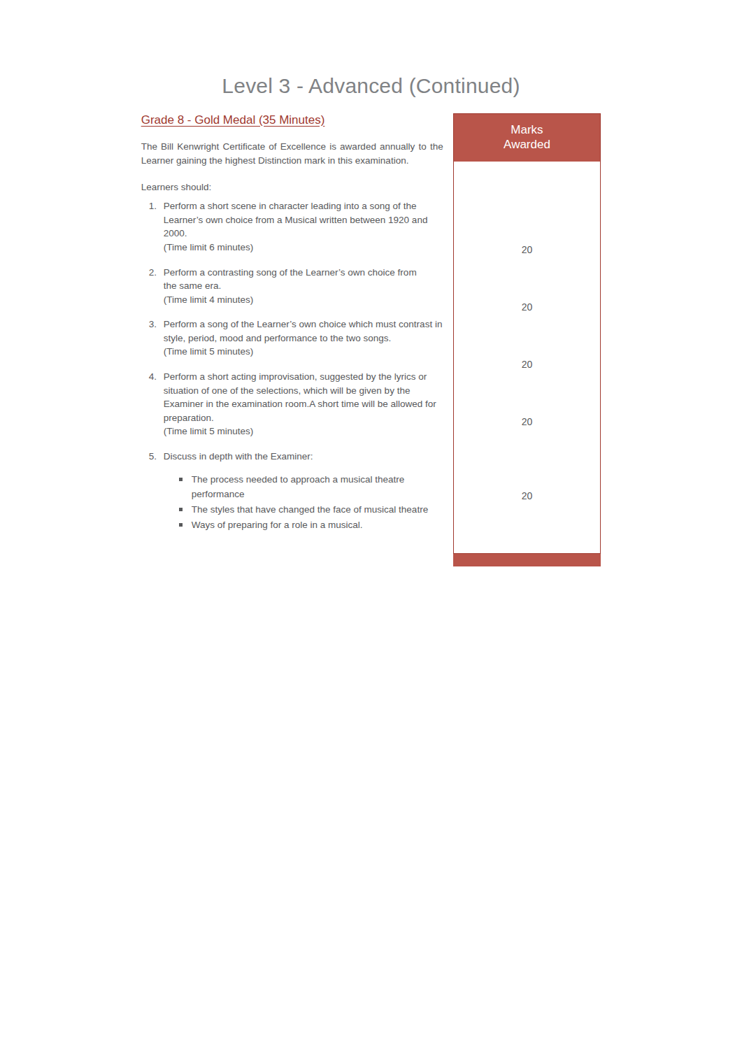Level 3 - Advanced (Continued)
Grade 8 - Gold Medal (35 Minutes)
The Bill Kenwright Certificate of Excellence is awarded annually to the Learner gaining the highest Distinction mark in this examination.
Learners should:
Perform a short scene in character leading into a song of the Learner’s own choice from a Musical written between 1920 and 2000.
(Time limit 6 minutes)
Perform a contrasting song of the Learner’s own choice from
the same era.
(Time limit 4 minutes)
Perform a song of the Learner’s own choice which must contrast in style, period, mood and performance to the two songs.
(Time limit 5 minutes)
Perform a short acting improvisation, suggested by the lyrics or situation of one of the selections, which will be given by the Examiner in the examination room.A short time will be allowed for preparation.
(Time limit 5 minutes)
Discuss in depth with the Examiner:
The process needed to approach a musical theatre performance
The styles that have changed the face of musical theatre
Ways of preparing for a role in a musical.
Marks
Awarded
20
20
20
20
20